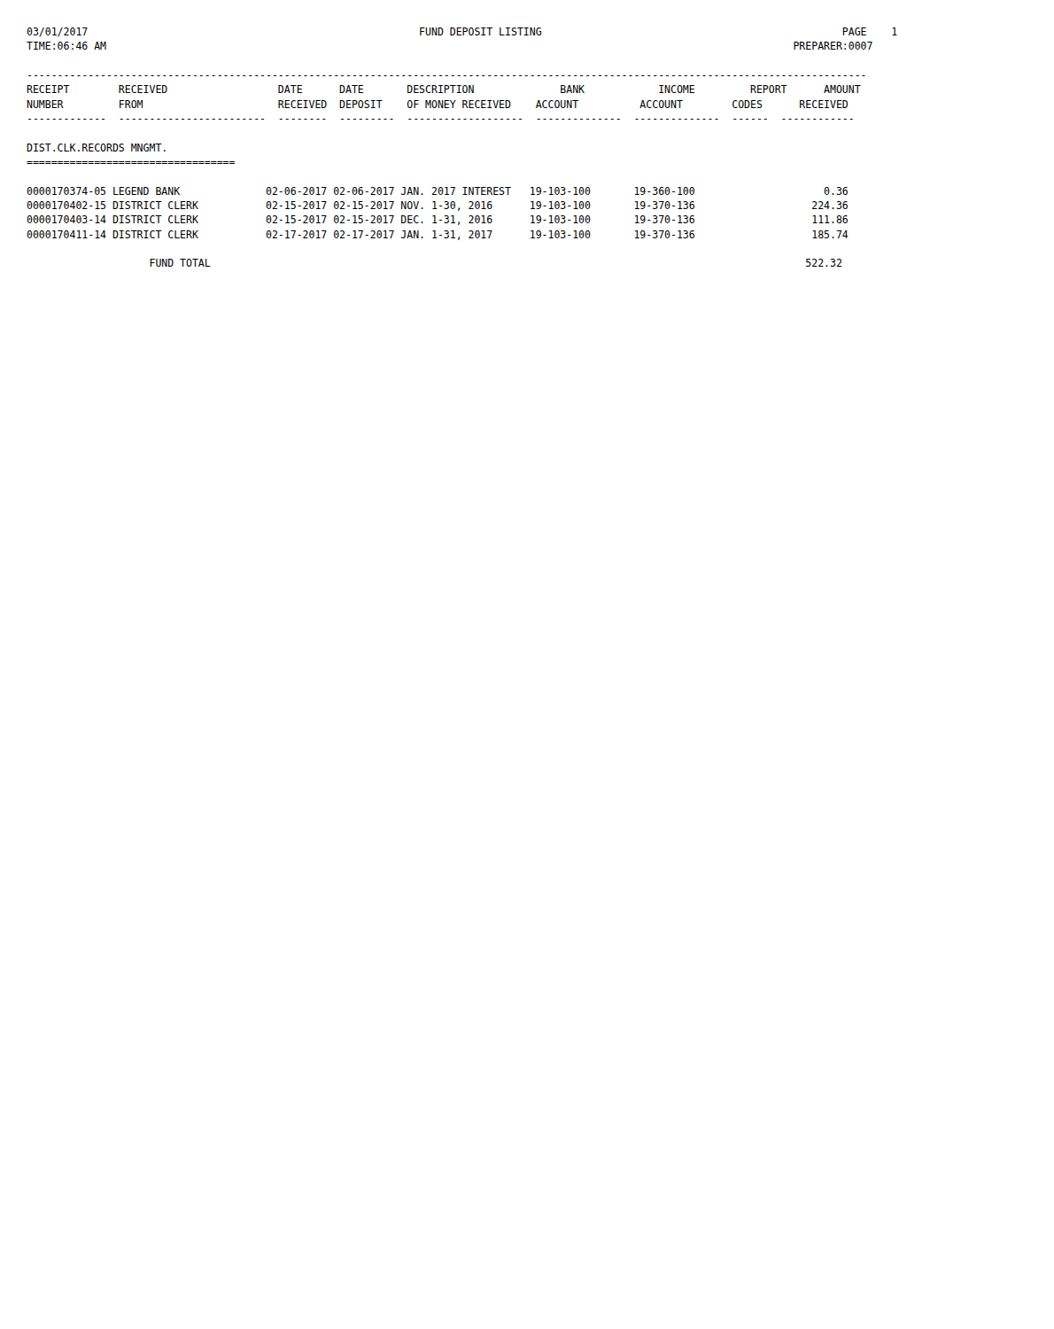03/01/2017 FUND DEPOSIT LISTING PAGE 1 TIME:06:46 AM PREPARER:0007 ----------------------------------------------------------------------------------------------------------------------------------------- RECEIPT RECEIVED DATE DATE DESCRIPTION BANK INCOME REPORT AMOUNT NUMBER FROM RECEIVED DEPOSIT OF MONEY RECEIVED ACCOUNT ACCOUNT CODES RECEIVED ------------- ------------------------ -------- --------- ------------------- -------------- -------------- ------ ------------ DIST.CLK.RECORDS MNGMT. ================================== 0000170374-05 LEGEND BANK 02-06-2017 02-06-2017 JAN. 2017 INTEREST 19-103-100 19-360-100 0.36 0000170402-15 DISTRICT CLERK 02-15-2017 02-15-2017 NOV. 1-30, 2016 19-103-100 19-370-136 224.36 0000170403-14 DISTRICT CLERK 02-15-2017 02-15-2017 DEC. 1-31, 2016 19-103-100 19-370-136 111.86 0000170411-14 DISTRICT CLERK 02-17-2017 02-17-2017 JAN. 1-31, 2017 19-103-100 19-370-136 185.74 FUND TOTAL 522.32